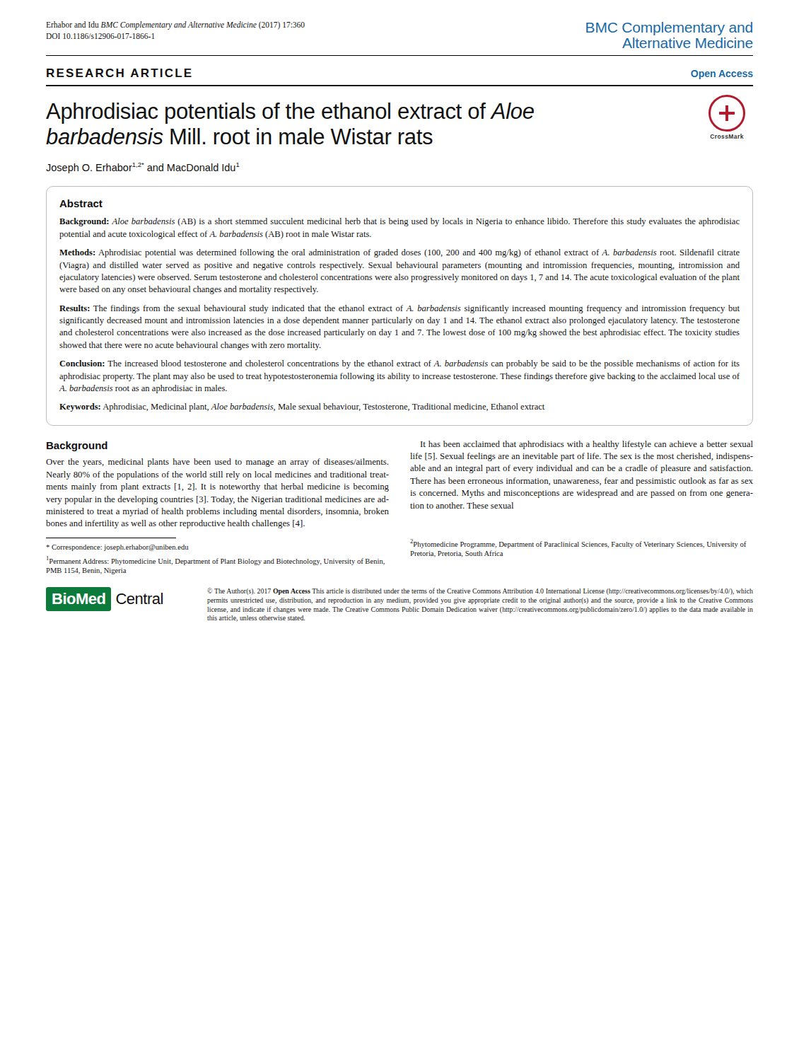Erhabor and Idu BMC Complementary and Alternative Medicine (2017) 17:360
DOI 10.1186/s12906-017-1866-1
BMC Complementary and Alternative Medicine
RESEARCH ARTICLE
Open Access
CrossMark
Aphrodisiac potentials of the ethanol extract of Aloe barbadensis Mill. root in male Wistar rats
Joseph O. Erhabor1,2* and MacDonald Idu1
Abstract
Background: Aloe barbadensis (AB) is a short stemmed succulent medicinal herb that is being used by locals in Nigeria to enhance libido. Therefore this study evaluates the aphrodisiac potential and acute toxicological effect of A. barbadensis (AB) root in male Wistar rats.
Methods: Aphrodisiac potential was determined following the oral administration of graded doses (100, 200 and 400 mg/kg) of ethanol extract of A. barbadensis root. Sildenafil citrate (Viagra) and distilled water served as positive and negative controls respectively. Sexual behavioural parameters (mounting and intromission frequencies, mounting, intromission and ejaculatory latencies) were observed. Serum testosterone and cholesterol concentrations were also progressively monitored on days 1, 7 and 14. The acute toxicological evaluation of the plant were based on any onset behavioural changes and mortality respectively.
Results: The findings from the sexual behavioural study indicated that the ethanol extract of A. barbadensis significantly increased mounting frequency and intromission frequency but significantly decreased mount and intromission latencies in a dose dependent manner particularly on day 1 and 14. The ethanol extract also prolonged ejaculatory latency. The testosterone and cholesterol concentrations were also increased as the dose increased particularly on day 1 and 7. The lowest dose of 100 mg/kg showed the best aphrodisiac effect. The toxicity studies showed that there were no acute behavioural changes with zero mortality.
Conclusion: The increased blood testosterone and cholesterol concentrations by the ethanol extract of A. barbadensis can probably be said to be the possible mechanisms of action for its aphrodisiac property. The plant may also be used to treat hypotestosteronemia following its ability to increase testosterone. These findings therefore give backing to the acclaimed local use of A. barbadensis root as an aphrodisiac in males.
Keywords: Aphrodisiac, Medicinal plant, Aloe barbadensis, Male sexual behaviour, Testosterone, Traditional medicine, Ethanol extract
Background
Over the years, medicinal plants have been used to manage an array of diseases/ailments. Nearly 80% of the populations of the world still rely on local medicines and traditional treatments mainly from plant extracts [1, 2]. It is noteworthy that herbal medicine is becoming very popular in the developing countries [3]. Today, the Nigerian traditional medicines are administered to treat a myriad of health problems including mental disorders, insomnia, broken bones and infertility as well as other reproductive health challenges [4].
It has been acclaimed that aphrodisiacs with a healthy lifestyle can achieve a better sexual life [5]. Sexual feelings are an inevitable part of life. The sex is the most cherished, indispensable and an integral part of every individual and can be a cradle of pleasure and satisfaction. There has been erroneous information, unawareness, fear and pessimistic outlook as far as sex is concerned. Myths and misconceptions are widespread and are passed on from one generation to another. These sexual
* Correspondence: joseph.erhabor@uniben.edu
1Permanent Address: Phytomedicine Unit, Department of Plant Biology and Biotechnology, University of Benin, PMB 1154, Benin, Nigeria
2Phytomedicine Programme, Department of Paraclinical Sciences, Faculty of Veterinary Sciences, University of Pretoria, Pretoria, South Africa
BioMed Central
© The Author(s). 2017 Open Access This article is distributed under the terms of the Creative Commons Attribution 4.0 International License (http://creativecommons.org/licenses/by/4.0/), which permits unrestricted use, distribution, and reproduction in any medium, provided you give appropriate credit to the original author(s) and the source, provide a link to the Creative Commons license, and indicate if changes were made. The Creative Commons Public Domain Dedication waiver (http://creativecommons.org/publicdomain/zero/1.0/) applies to the data made available in this article, unless otherwise stated.